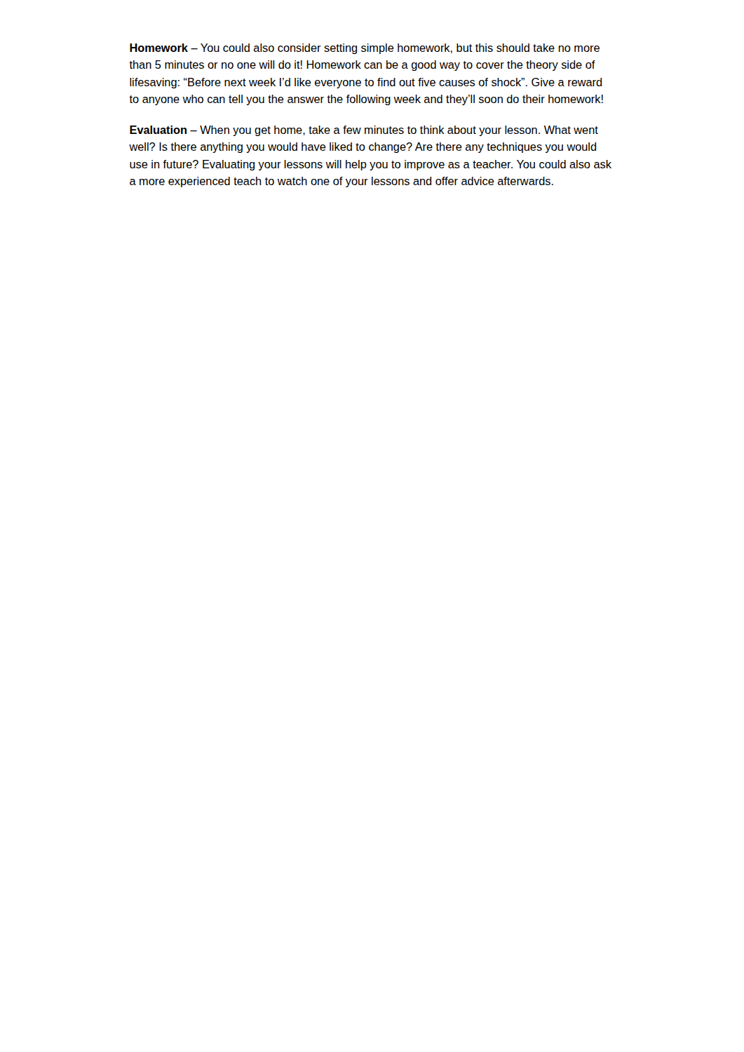Homework – You could also consider setting simple homework, but this should take no more than 5 minutes or no one will do it! Homework can be a good way to cover the theory side of lifesaving: “Before next week I’d like everyone to find out five causes of shock”. Give a reward to anyone who can tell you the answer the following week and they’ll soon do their homework!
Evaluation – When you get home, take a few minutes to think about your lesson. What went well? Is there anything you would have liked to change? Are there any techniques you would use in future? Evaluating your lessons will help you to improve as a teacher. You could also ask a more experienced teach to watch one of your lessons and offer advice afterwards.